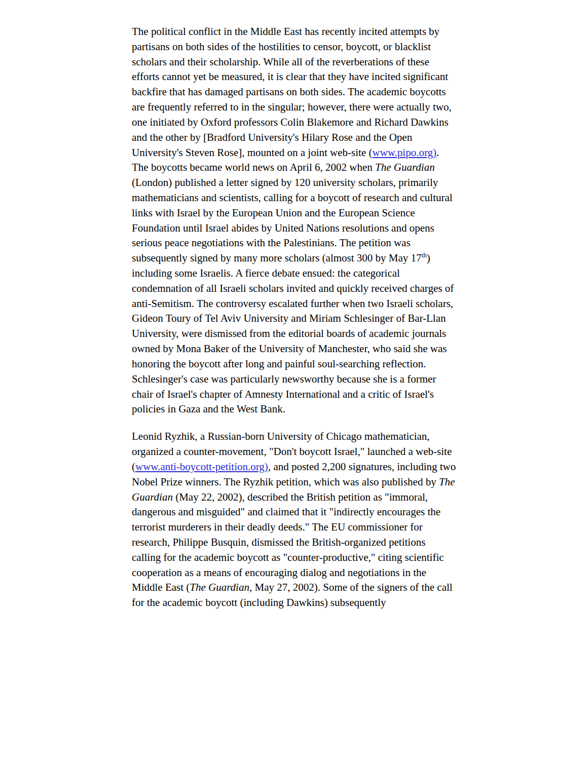The political conflict in the Middle East has recently incited attempts by partisans on both sides of the hostilities to censor, boycott, or blacklist scholars and their scholarship. While all of the reverberations of these efforts cannot yet be measured, it is clear that they have incited significant backfire that has damaged partisans on both sides. The academic boycotts are frequently referred to in the singular; however, there were actually two, one initiated by Oxford professors Colin Blakemore and Richard Dawkins and the other by [Bradford University's Hilary Rose and the Open University's Steven Rose], mounted on a joint web-site (www.pipo.org). The boycotts became world news on April 6, 2002 when The Guardian (London) published a letter signed by 120 university scholars, primarily mathematicians and scientists, calling for a boycott of research and cultural links with Israel by the European Union and the European Science Foundation until Israel abides by United Nations resolutions and opens serious peace negotiations with the Palestinians. The petition was subsequently signed by many more scholars (almost 300 by May 17th) including some Israelis. A fierce debate ensued: the categorical condemnation of all Israeli scholars invited and quickly received charges of anti-Semitism. The controversy escalated further when two Israeli scholars, Gideon Toury of Tel Aviv University and Miriam Schlesinger of Bar-Llan University, were dismissed from the editorial boards of academic journals owned by Mona Baker of the University of Manchester, who said she was honoring the boycott after long and painful soul-searching reflection. Schlesinger's case was particularly newsworthy because she is a former chair of Israel's chapter of Amnesty International and a critic of Israel's policies in Gaza and the West Bank.
Leonid Ryzhik, a Russian-born University of Chicago mathematician, organized a counter-movement, "Don't boycott Israel," launched a web-site (www.anti-boycott-petition.org), and posted 2,200 signatures, including two Nobel Prize winners. The Ryzhik petition, which was also published by The Guardian (May 22, 2002), described the British petition as "immoral, dangerous and misguided" and claimed that it "indirectly encourages the terrorist murderers in their deadly deeds." The EU commissioner for research, Philippe Busquin, dismissed the British-organized petitions calling for the academic boycott as "counter-productive," citing scientific cooperation as a means of encouraging dialog and negotiations in the Middle East (The Guardian, May 27, 2002). Some of the signers of the call for the academic boycott (including Dawkins) subsequently